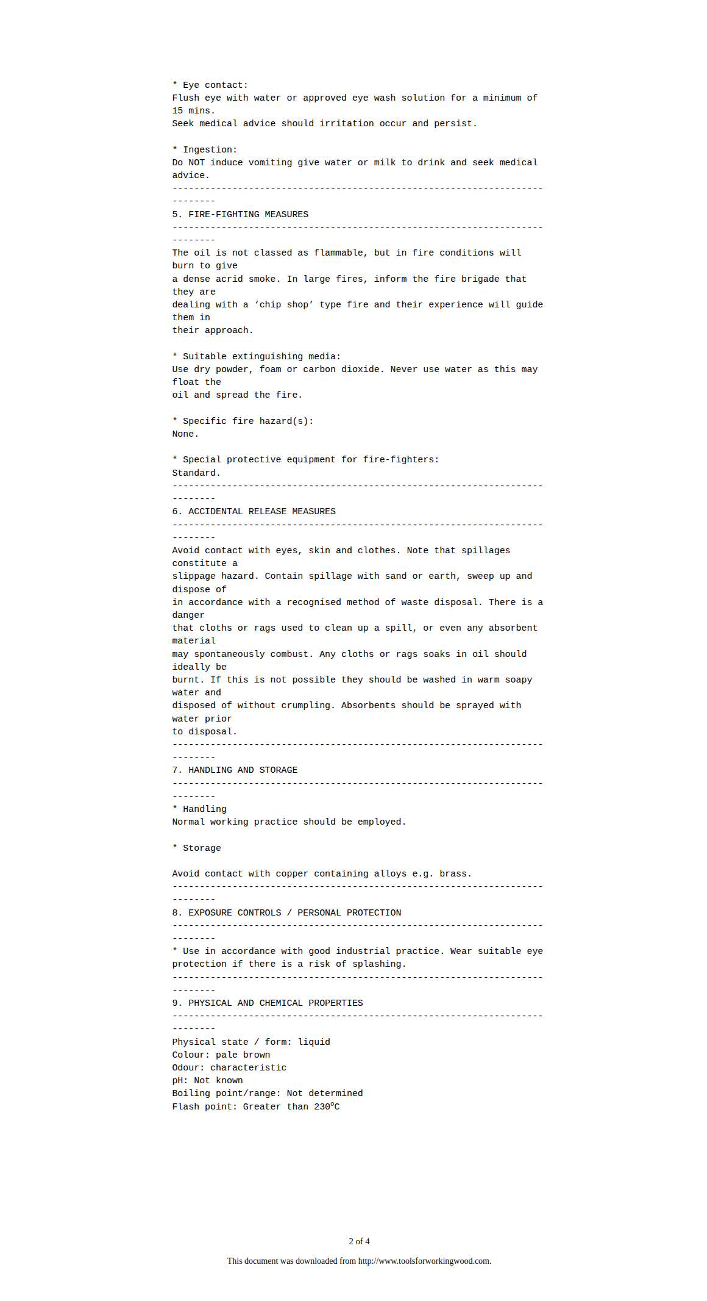* Eye contact:
Flush eye with water or approved eye wash solution for a minimum of 15 mins.
Seek medical advice should irritation occur and persist.

* Ingestion:
Do NOT induce vomiting give water or milk to drink and seek medical advice.
----------------------------------------------------------------------------
5. FIRE-FIGHTING MEASURES
----------------------------------------------------------------------------
The oil is not classed as flammable, but in fire conditions will burn to give
a dense acrid smoke. In large fires, inform the fire brigade that they are
dealing with a ‘chip shop’ type fire and their experience will guide them in
their approach.

* Suitable extinguishing media:
Use dry powder, foam or carbon dioxide. Never use water as this may float the
oil and spread the fire.

* Specific fire hazard(s):
None.

* Special protective equipment for fire-fighters:
Standard.
----------------------------------------------------------------------------
6. ACCIDENTAL RELEASE MEASURES
----------------------------------------------------------------------------
Avoid contact with eyes, skin and clothes. Note that spillages constitute a
slippage hazard. Contain spillage with sand or earth, sweep up and dispose of
in accordance with a recognised method of waste disposal. There is a danger
that cloths or rags used to clean up a spill, or even any absorbent material
may spontaneously combust. Any cloths or rags soaks in oil should ideally be
burnt. If this is not possible they should be washed in warm soapy water and
disposed of without crumpling. Absorbents should be sprayed with water prior
to disposal.
----------------------------------------------------------------------------
7. HANDLING AND STORAGE
----------------------------------------------------------------------------
* Handling
Normal working practice should be employed.

* Storage

Avoid contact with copper containing alloys e.g. brass.
----------------------------------------------------------------------------
8. EXPOSURE CONTROLS / PERSONAL PROTECTION
----------------------------------------------------------------------------
* Use in accordance with good industrial practice. Wear suitable eye
protection if there is a risk of splashing.
----------------------------------------------------------------------------
9. PHYSICAL AND CHEMICAL PROPERTIES
----------------------------------------------------------------------------
Physical state / form: liquid
Colour: pale brown
Odour: characteristic
pH: Not known
Boiling point/range: Not determined
Flash point: Greater than 230oC
2 of 4
This document was downloaded from http://www.toolsforworkingwood.com.